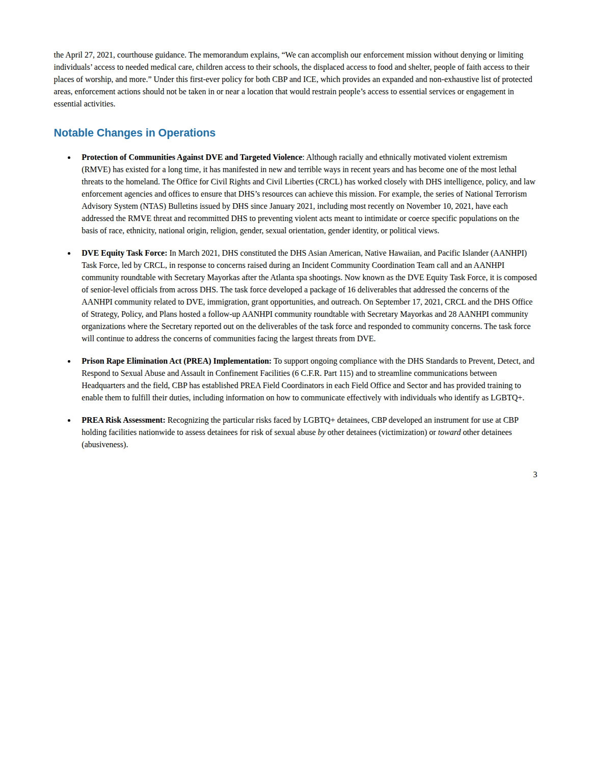the April 27, 2021, courthouse guidance. The memorandum explains, “We can accomplish our enforcement mission without denying or limiting individuals’ access to needed medical care, children access to their schools, the displaced access to food and shelter, people of faith access to their places of worship, and more.” Under this first-ever policy for both CBP and ICE, which provides an expanded and non-exhaustive list of protected areas, enforcement actions should not be taken in or near a location that would restrain people’s access to essential services or engagement in essential activities.
Notable Changes in Operations
Protection of Communities Against DVE and Targeted Violence: Although racially and ethnically motivated violent extremism (RMVE) has existed for a long time, it has manifested in new and terrible ways in recent years and has become one of the most lethal threats to the homeland. The Office for Civil Rights and Civil Liberties (CRCL) has worked closely with DHS intelligence, policy, and law enforcement agencies and offices to ensure that DHS’s resources can achieve this mission. For example, the series of National Terrorism Advisory System (NTAS) Bulletins issued by DHS since January 2021, including most recently on November 10, 2021, have each addressed the RMVE threat and recommitted DHS to preventing violent acts meant to intimidate or coerce specific populations on the basis of race, ethnicity, national origin, religion, gender, sexual orientation, gender identity, or political views.
DVE Equity Task Force: In March 2021, DHS constituted the DHS Asian American, Native Hawaiian, and Pacific Islander (AANHPI) Task Force, led by CRCL, in response to concerns raised during an Incident Community Coordination Team call and an AANHPI community roundtable with Secretary Mayorkas after the Atlanta spa shootings. Now known as the DVE Equity Task Force, it is composed of senior-level officials from across DHS. The task force developed a package of 16 deliverables that addressed the concerns of the AANHPI community related to DVE, immigration, grant opportunities, and outreach. On September 17, 2021, CRCL and the DHS Office of Strategy, Policy, and Plans hosted a follow-up AANHPI community roundtable with Secretary Mayorkas and 28 AANHPI community organizations where the Secretary reported out on the deliverables of the task force and responded to community concerns. The task force will continue to address the concerns of communities facing the largest threats from DVE.
Prison Rape Elimination Act (PREA) Implementation: To support ongoing compliance with the DHS Standards to Prevent, Detect, and Respond to Sexual Abuse and Assault in Confinement Facilities (6 C.F.R. Part 115) and to streamline communications between Headquarters and the field, CBP has established PREA Field Coordinators in each Field Office and Sector and has provided training to enable them to fulfill their duties, including information on how to communicate effectively with individuals who identify as LGBTQ+.
PREA Risk Assessment: Recognizing the particular risks faced by LGBTQ+ detainees, CBP developed an instrument for use at CBP holding facilities nationwide to assess detainees for risk of sexual abuse by other detainees (victimization) or toward other detainees (abusiveness).
3